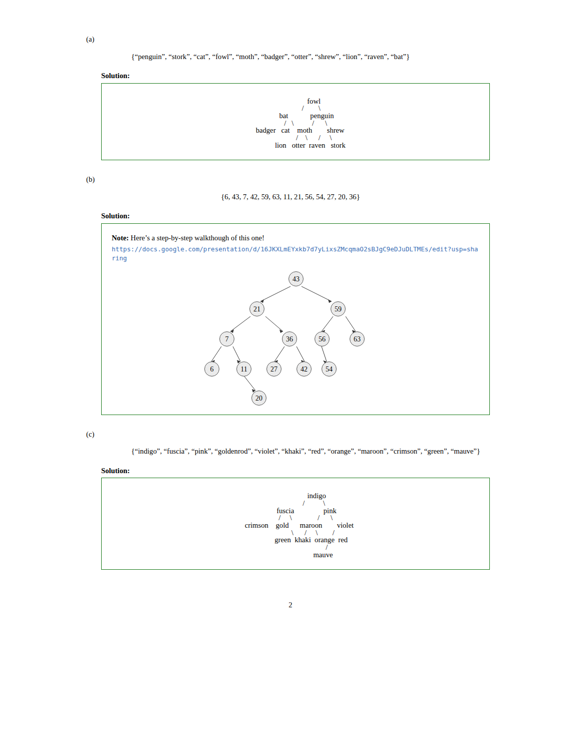(a)
{“penguin”, “stork”, “cat”, “fowl”, “moth”, “badger”, “otter”, “shrew”, “lion”, “raven”, “bat”}
Solution:
fowl / \ bat penguin / \ / \ badger cat moth shrew / \ / \ lion otter raven stork
(b)
{6, 43, 7, 42, 59, 63, 11, 21, 56, 54, 27, 20, 36}
Solution:
Note: Here’s a step-by-step walkthough of this one!
https://docs.google.com/presentation/d/16JKXLmEYxkb7d7yLixsZMcqmaO2sBJgC9eDJuDLTMEs/edit?usp=sharing
43
21
59
7
36
56
63
6
11
27
42
54
20
(c)
{“indigo”, “fuscia”, “pink”, “goldenrod”, “violet”, “khaki”, “red”, “orange”, “maroon”, “crimson”, “green”, “mauve”}
Solution:
indigo / \ fuscia pink / \ / \ crimson gold maroon violet \ / \ / green khaki orange red / mauve
2